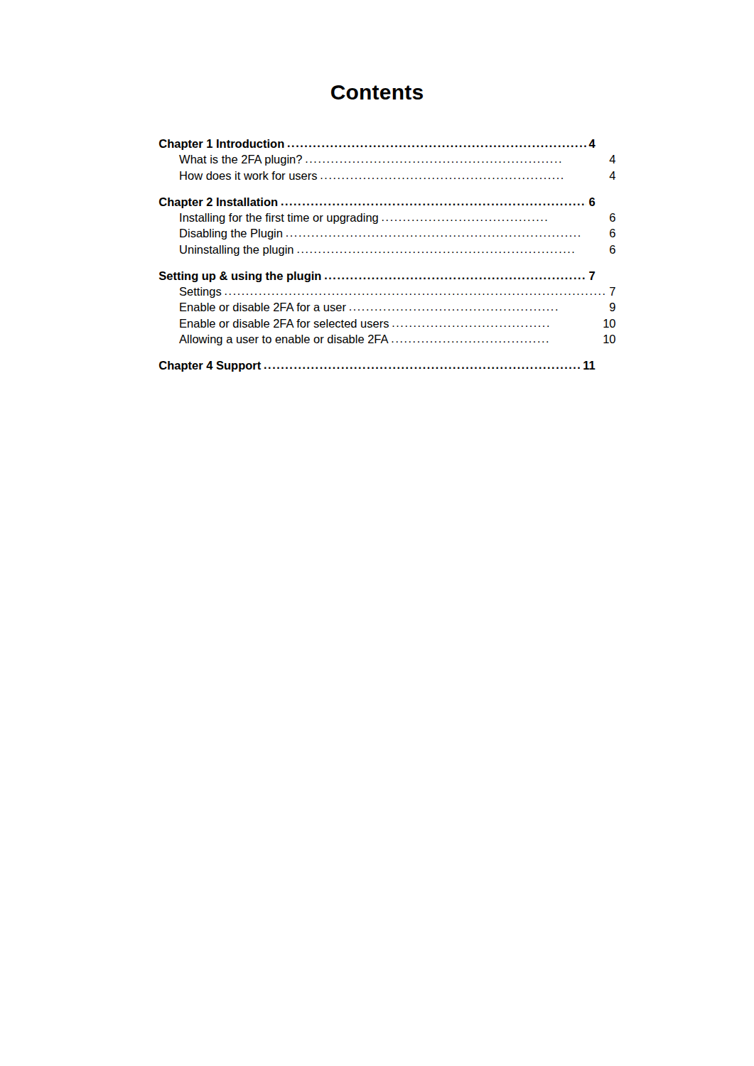Contents
Chapter 1 Introduction .......................................................................... 4
What is the 2FA plugin? ............................................................ 4
How does it work for users ......................................................... 4
Chapter 2 Installation ............................................................................ 6
Installing for the first time or upgrading ....................................... 6
Disabling the Plugin ..................................................................... 6
Uninstalling the plugin ................................................................. 6
Setting up & using the plugin .............................................................. 7
Settings ......................................................................................... 7
Enable or disable 2FA for a user ................................................. 9
Enable or disable 2FA for selected users ..................................... 10
Allowing a user to enable or disable 2FA ..................................... 10
Chapter 4 Support ................................................................................. 11